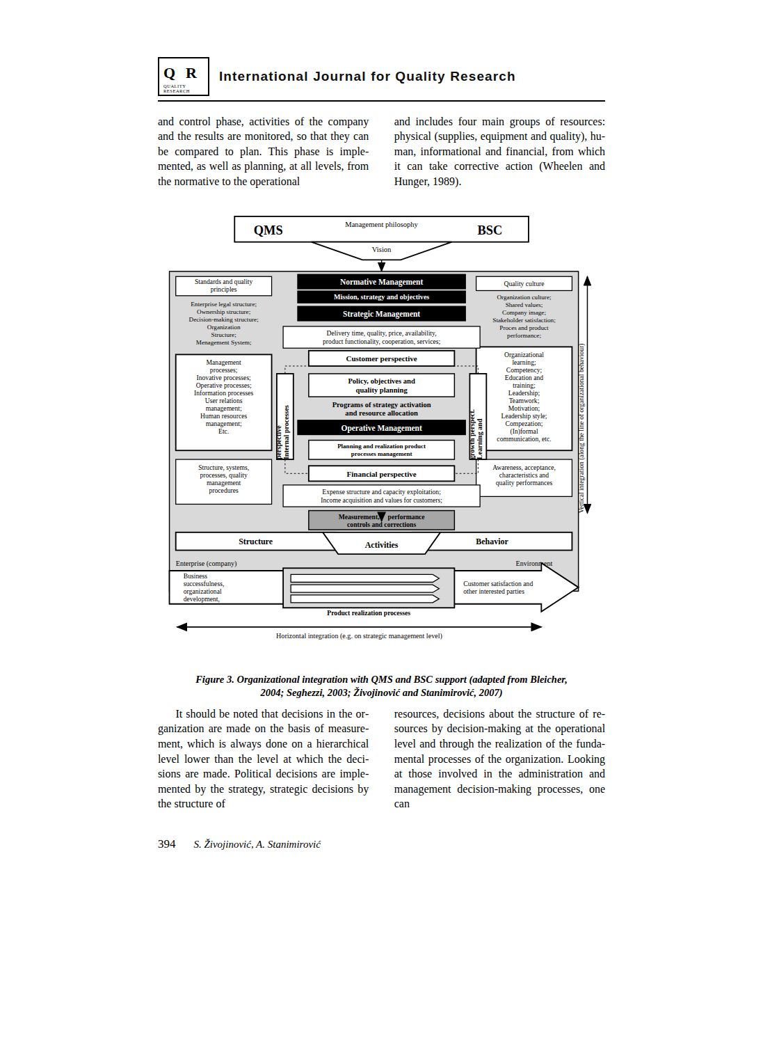Q R QUALITY RESEARCH
International Journal for Quality Research
and control phase, activities of the company and the results are monitored, so that they can be compared to plan. This phase is implemented, as well as planning, at all levels, from the normative to the operational
and includes four main groups of resources: physical (supplies, equipment and quality), human, informational and financial, from which it can take corrective action (Wheelen and Hunger, 1989).
QMS BSC Management philosophy Vision Standards and quality principles Enterprise legal structure; Ownership structure; Decision-making structure; Organization Structure; Menagement System; Management processes; Inovative processes; Operative processes; Information processes User relations management; Human resources management; Etc. Structure, systems, processes, quality management procedures Quality culture Organization culture; Shared values; Company image; Stakeholder satisfaction; Proces and product performance; Organizational learning; Competency; Education and training; Leadership; Teamwork; Motivation; Leadership style; Compezation; (In)formal communication, etc. Awareness, acceptance, characteristics and quality performances Normative Management Mission, strategy and objectives Strategic Management Delivery time, quality, price, availability, product functionality, cooperation, services; Customer perspective Policy, objectives and quality planning Programs of strategy activation and resource allocation Operative Management Planning and realization product processes management Financial perspective Expense structure and capacity exploitation; Income acquisition and values for customers; Internal processes perspective Learning and growth perspect. Measurement, performance controls and corrections Structure Behavior Activities Vertical integration (along the line of organizational behaviour) Enterprise (company) Environment Product realization processes Business successfulness, organizational development, Customer satisfaction and other interested parties Horizontal integration (e.g. on strategic management level)
Figure 3. Organizational integration with QMS and BSC support (adapted from Bleicher,
2004; Seghezzi, 2003; Živojinović and Stanimirović, 2007)
It should be noted that decisions in the organization are made on the basis of measurement, which is always done on a hierarchical level lower than the level at which the decisions are made. Political decisions are implemented by the strategy, strategic decisions by the structure of
resources, decisions about the structure of resources by decision-making at the operational level and through the realization of the fundamental processes of the organization. Looking at those involved in the administration and management decision-making processes, one can
394 S. Živojinović, A. Stanimirović